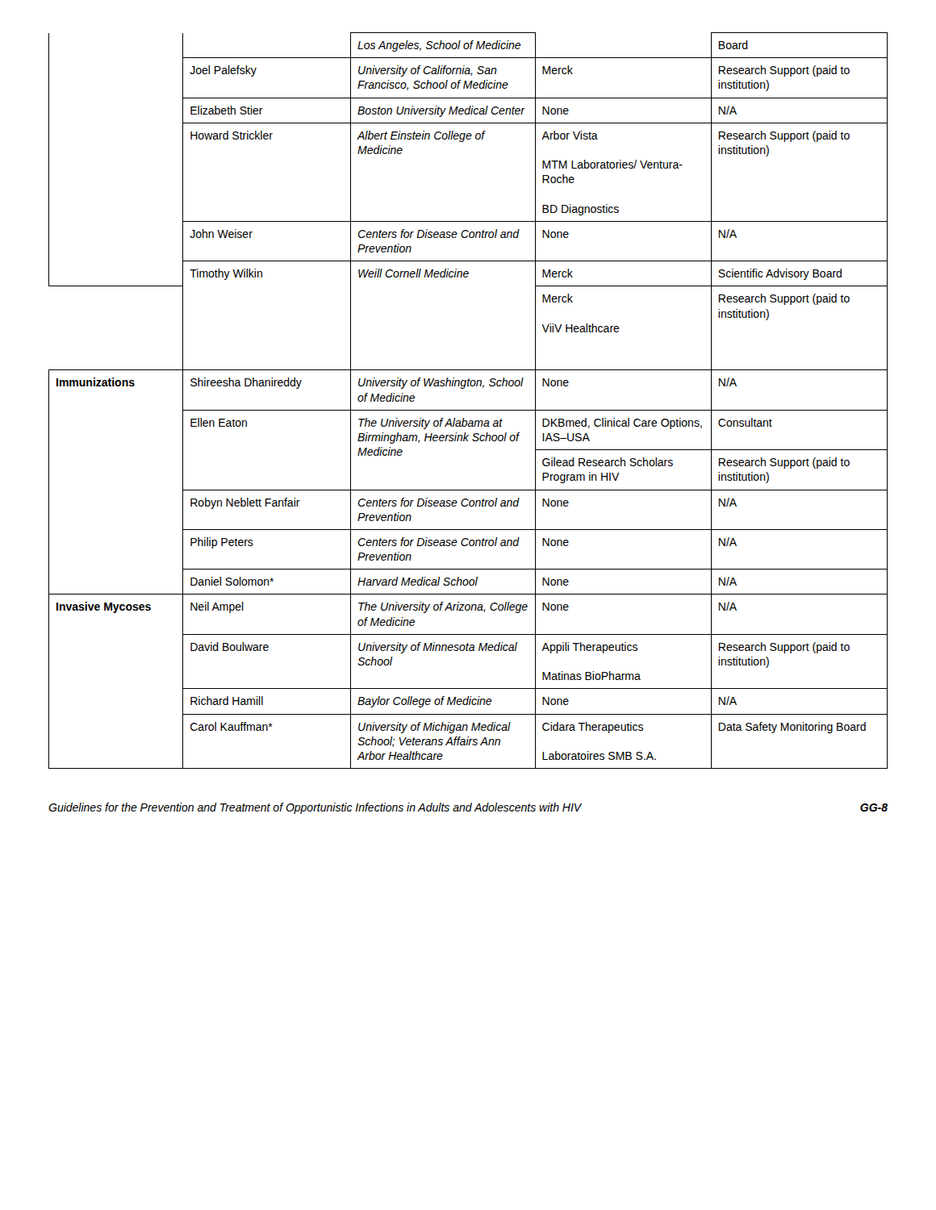| | | Los Angeles, School of Medicine | | Board |
| Joel Palefsky | University of California, San Francisco, School of Medicine | Merck | Research Support (paid to institution) |
| Elizabeth Stier | Boston University Medical Center | None | N/A |
| Howard Strickler | Albert Einstein College of Medicine | Arbor Vista MTM Laboratories/ Ventura-Roche BD Diagnostics | Research Support (paid to institution) |
| John Weiser | Centers for Disease Control and Prevention | None | N/A |
| Timothy Wilkin | Weill Cornell Medicine | Merck | Scientific Advisory Board |
| | Merck ViiV Healthcare | Research Support (paid to institution) |
| Immunizations | Shireesha Dhanireddy | University of Washington, School of Medicine | None | N/A |
| Ellen Eaton | The University of Alabama at Birmingham, Heersink School of Medicine | DKBmed, Clinical Care Options, IAS–USA | Consultant |
| Gilead Research Scholars Program in HIV | Research Support (paid to institution) |
| Robyn Neblett Fanfair | Centers for Disease Control and Prevention | None | N/A |
| Philip Peters | Centers for Disease Control and Prevention | None | N/A |
| Daniel Solomon* | Harvard Medical School | None | N/A |
| Invasive Mycoses | Neil Ampel | The University of Arizona, College of Medicine | None | N/A |
| David Boulware | University of Minnesota Medical School | Appili Therapeutics Matinas BioPharma | Research Support (paid to institution) |
| Richard Hamill | Baylor College of Medicine | None | N/A |
| Carol Kauffman* | University of Michigan Medical School; Veterans Affairs Ann Arbor Healthcare | Cidara Therapeutics Laboratoires SMB S.A. | Data Safety Monitoring Board |
Guidelines for the Prevention and Treatment of Opportunistic Infections in Adults and Adolescents with HIV GG-8